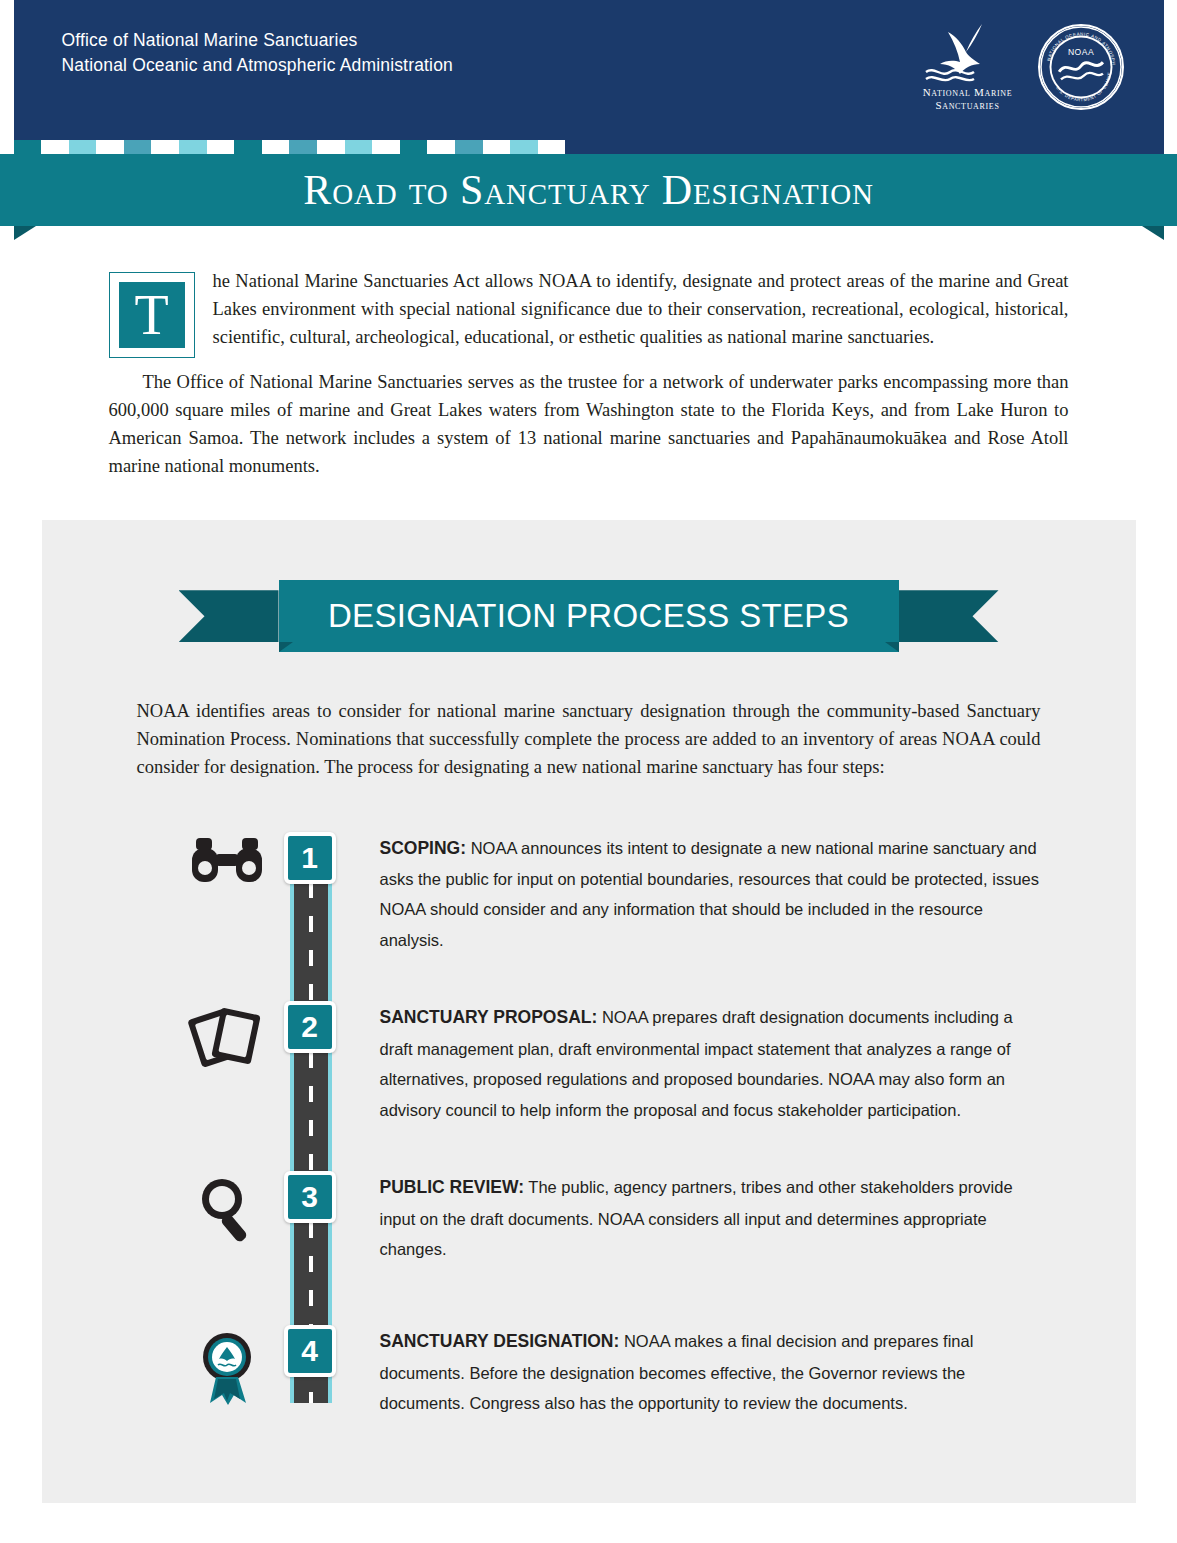Office of National Marine Sanctuaries
National Oceanic and Atmospheric Administration
National Marine
Sanctuaries
NOAA NATIONAL OCEANIC AND ATMOSPHERIC ADMINISTRATION U.S. DEPARTMENT OF COMMERCE
Road to Sanctuary Designation
T
he National Marine Sanctuaries Act allows NOAA to identify, designate and protect areas of the marine and Great Lakes environment with special national significance due to their conservation, recreational, ecological, historical, scientific, cultural, archeological, educational, or esthetic qualities as national marine sanctuaries.
The Office of National Marine Sanctuaries serves as the trustee for a network of underwater parks encompassing more than 600,000 square miles of marine and Great Lakes waters from Washington state to the Florida Keys, and from Lake Huron to American Samoa. The network includes a system of 13 national marine sanctuaries and Papahānaumokuākea and Rose Atoll marine national monuments.
DESIGNATION PROCESS STEPS
NOAA identifies areas to consider for national marine sanctuary designation through the community-based Sanctuary Nomination Process. Nominations that successfully complete the process are added to an inventory of areas NOAA could consider for designation. The process for designating a new national marine sanctuary has four steps:
1
SCOPING: NOAA announces its intent to designate a new national marine sanctuary and asks the public for input on potential boundaries, resources that could be protected, issues NOAA should consider and any information that should be included in the resource analysis.
2
SANCTUARY PROPOSAL: NOAA prepares draft designation documents including a draft management plan, draft environmental impact statement that analyzes a range of alternatives, proposed regulations and proposed boundaries. NOAA may also form an advisory council to help inform the proposal and focus stakeholder participation.
3
PUBLIC REVIEW: The public, agency partners, tribes and other stakeholders provide input on the draft documents. NOAA considers all input and determines appropriate changes.
4
SANCTUARY DESIGNATION: NOAA makes a final decision and prepares final documents. Before the designation becomes effective, the Governor reviews the documents. Congress also has the opportunity to review the documents.